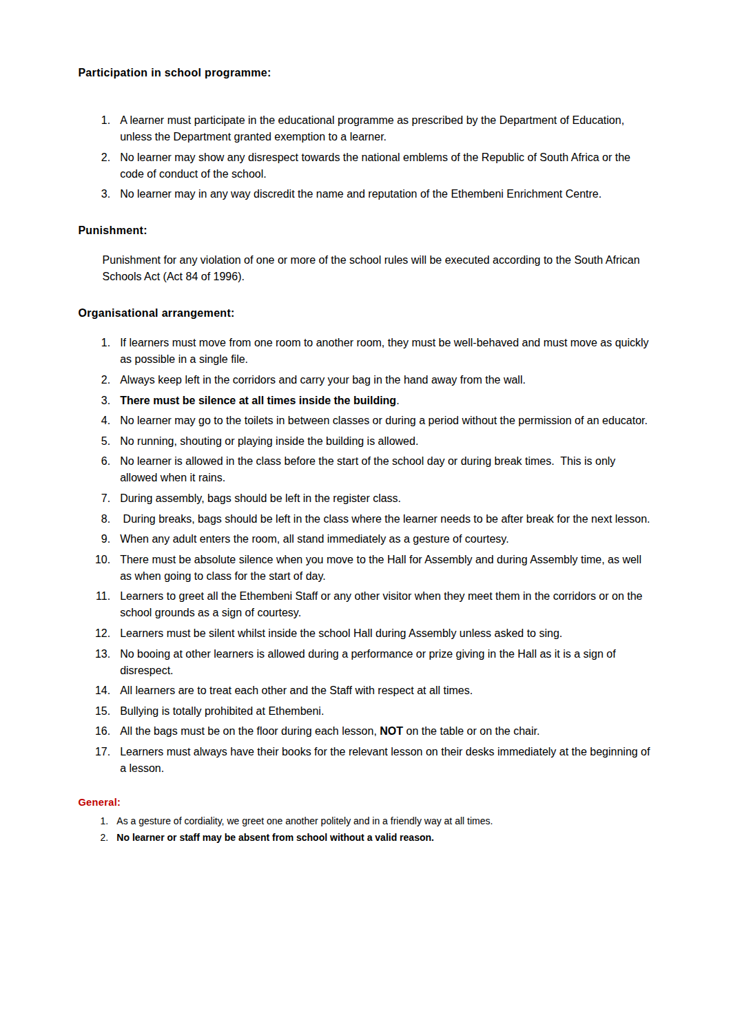Participation in school programme:
A learner must participate in the educational programme as prescribed by the Department of Education, unless the Department granted exemption to a learner.
No learner may show any disrespect towards the national emblems of the Republic of South Africa or the code of conduct of the school.
No learner may in any way discredit the name and reputation of the Ethembeni Enrichment Centre.
Punishment:
Punishment for any violation of one or more of the school rules will be executed according to the South African Schools Act (Act 84 of 1996).
Organisational arrangement:
If learners must move from one room to another room, they must be well-behaved and must move as quickly as possible in a single file.
Always keep left in the corridors and carry your bag in the hand away from the wall.
There must be silence at all times inside the building.
No learner may go to the toilets in between classes or during a period without the permission of an educator.
No running, shouting or playing inside the building is allowed.
No learner is allowed in the class before the start of the school day or during break times. This is only allowed when it rains.
During assembly, bags should be left in the register class.
During breaks, bags should be left in the class where the learner needs to be after break for the next lesson.
When any adult enters the room, all stand immediately as a gesture of courtesy.
There must be absolute silence when you move to the Hall for Assembly and during Assembly time, as well as when going to class for the start of day.
Learners to greet all the Ethembeni Staff or any other visitor when they meet them in the corridors or on the school grounds as a sign of courtesy.
Learners must be silent whilst inside the school Hall during Assembly unless asked to sing.
No booing at other learners is allowed during a performance or prize giving in the Hall as it is a sign of disrespect.
All learners are to treat each other and the Staff with respect at all times.
Bullying is totally prohibited at Ethembeni.
All the bags must be on the floor during each lesson, NOT on the table or on the chair.
Learners must always have their books for the relevant lesson on their desks immediately at the beginning of a lesson.
General:
As a gesture of cordiality, we greet one another politely and in a friendly way at all times.
No learner or staff may be absent from school without a valid reason.